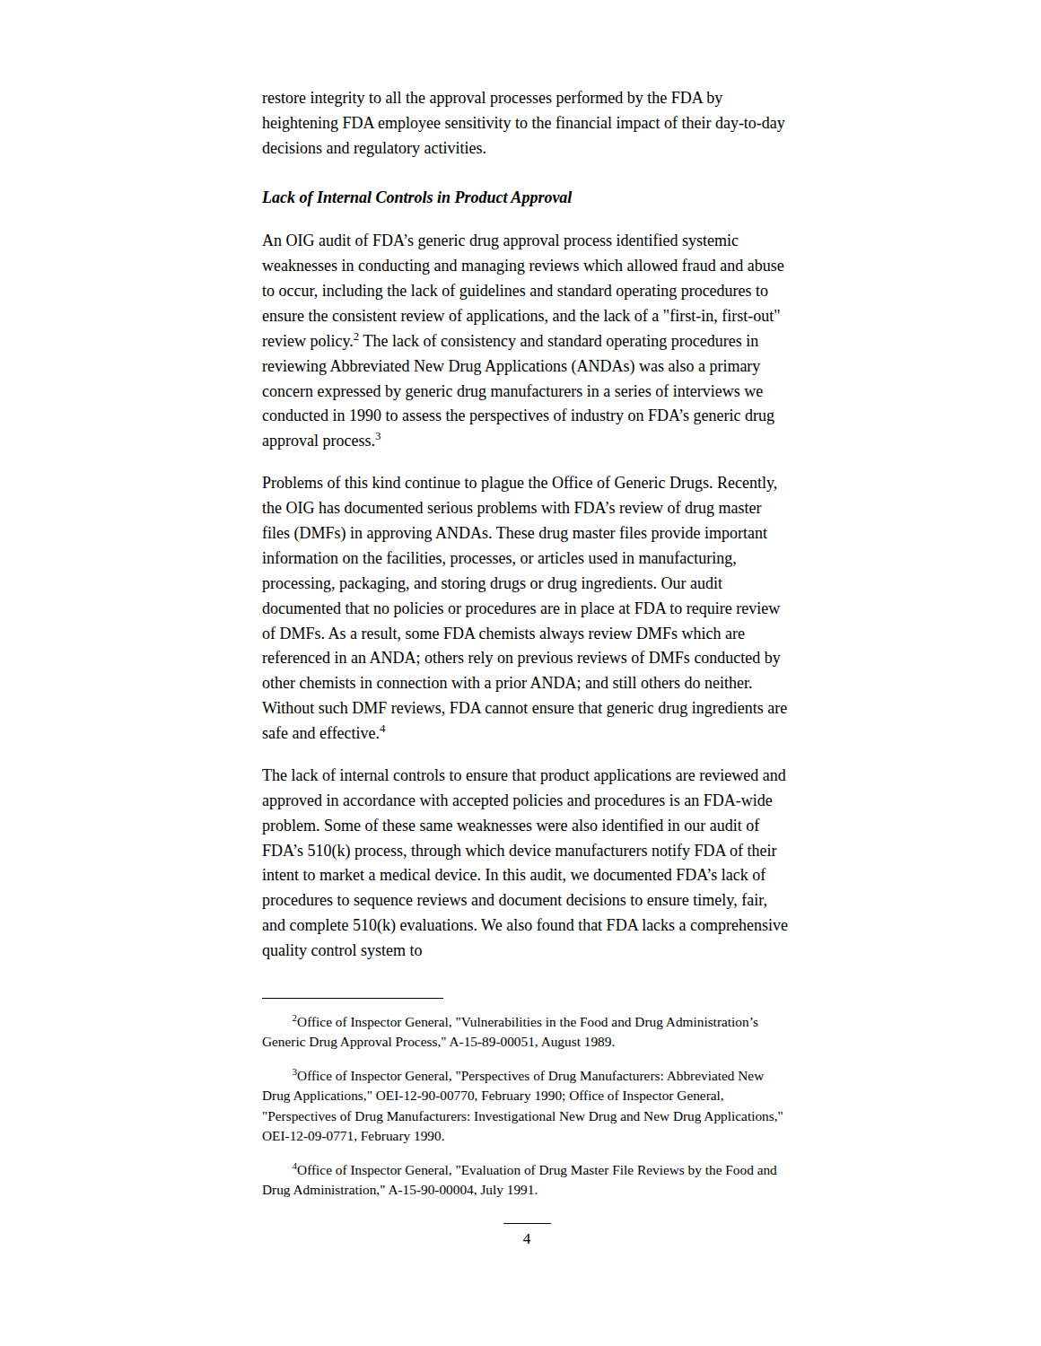restore integrity to all the approval processes performed by the FDA by heightening FDA employee sensitivity to the financial impact of their day-to-day decisions and regulatory activities.
Lack of Internal Controls in Product Approval
An OIG audit of FDA’s generic drug approval process identified systemic weaknesses in conducting and managing reviews which allowed fraud and abuse to occur, including the lack of guidelines and standard operating procedures to ensure the consistent review of applications, and the lack of a "first-in, first-out" review policy.2 The lack of consistency and standard operating procedures in reviewing Abbreviated New Drug Applications (ANDAs) was also a primary concern expressed by generic drug manufacturers in a series of interviews we conducted in 1990 to assess the perspectives of industry on FDA’s generic drug approval process.3
Problems of this kind continue to plague the Office of Generic Drugs. Recently, the OIG has documented serious problems with FDA’s review of drug master files (DMFs) in approving ANDAs. These drug master files provide important information on the facilities, processes, or articles used in manufacturing, processing, packaging, and storing drugs or drug ingredients. Our audit documented that no policies or procedures are in place at FDA to require review of DMFs. As a result, some FDA chemists always review DMFs which are referenced in an ANDA; others rely on previous reviews of DMFs conducted by other chemists in connection with a prior ANDA; and still others do neither. Without such DMF reviews, FDA cannot ensure that generic drug ingredients are safe and effective.4
The lack of internal controls to ensure that product applications are reviewed and approved in accordance with accepted policies and procedures is an FDA-wide problem. Some of these same weaknesses were also identified in our audit of FDA’s 510(k) process, through which device manufacturers notify FDA of their intent to market a medical device. In this audit, we documented FDA’s lack of procedures to sequence reviews and document decisions to ensure timely, fair, and complete 510(k) evaluations. We also found that FDA lacks a comprehensive quality control system to
2Office of Inspector General, "Vulnerabilities in the Food and Drug Administration’s Generic Drug Approval Process," A-15-89-00051, August 1989.
3Office of Inspector General, "Perspectives of Drug Manufacturers: Abbreviated New Drug Applications," OEI-12-90-00770, February 1990; Office of Inspector General, "Perspectives of Drug Manufacturers: Investigational New Drug and New Drug Applications," OEI-12-09-0771, February 1990.
4Office of Inspector General, "Evaluation of Drug Master File Reviews by the Food and Drug Administration," A-15-90-00004, July 1991.
4